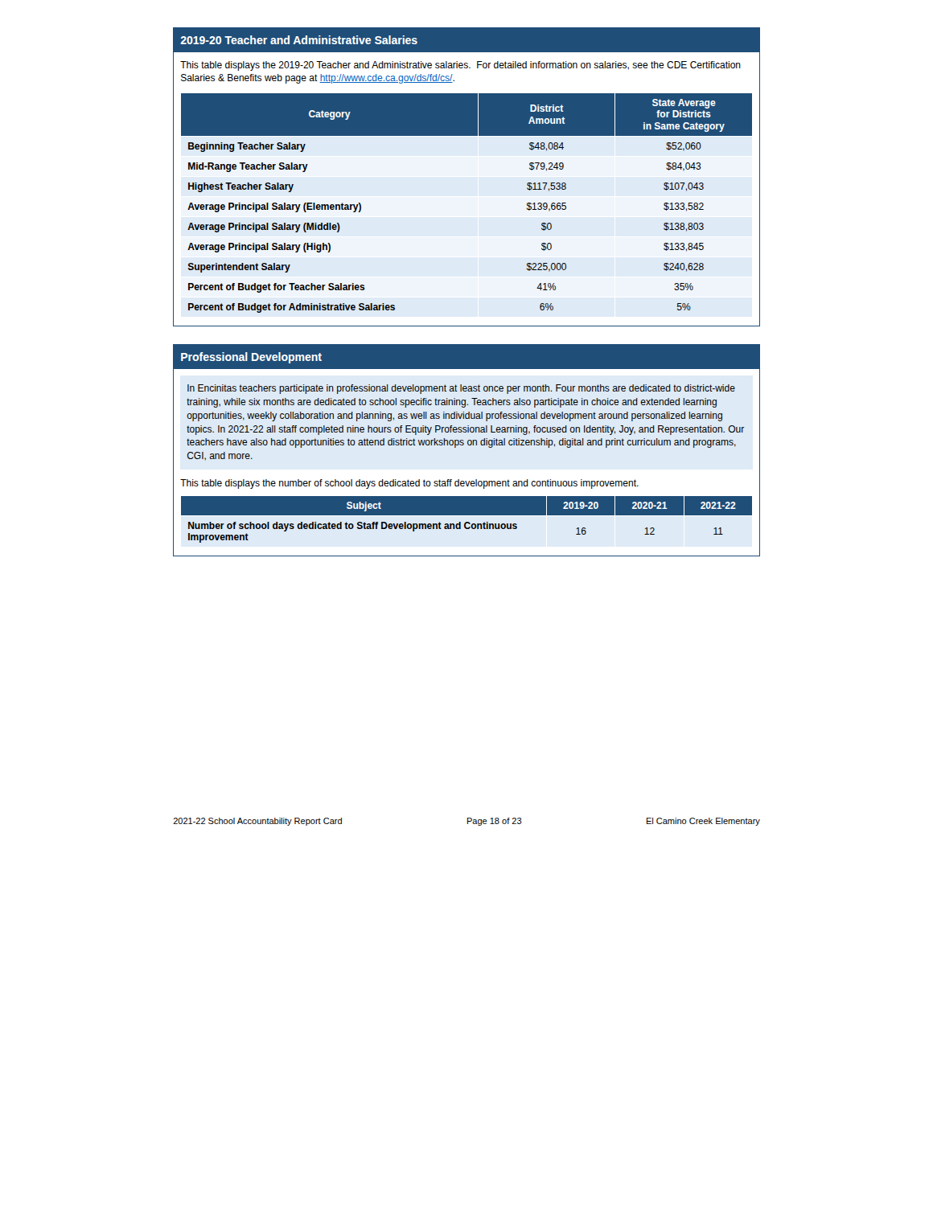2019-20 Teacher and Administrative Salaries
This table displays the 2019-20 Teacher and Administrative salaries. For detailed information on salaries, see the CDE Certification Salaries & Benefits web page at http://www.cde.ca.gov/ds/fd/cs/.
| Category | District Amount | State Average for Districts in Same Category |
| --- | --- | --- |
| Beginning Teacher Salary | $48,084 | $52,060 |
| Mid-Range Teacher Salary | $79,249 | $84,043 |
| Highest Teacher Salary | $117,538 | $107,043 |
| Average Principal Salary (Elementary) | $139,665 | $133,582 |
| Average Principal Salary (Middle) | $0 | $138,803 |
| Average Principal Salary (High) | $0 | $133,845 |
| Superintendent Salary | $225,000 | $240,628 |
| Percent of Budget for Teacher Salaries | 41% | 35% |
| Percent of Budget for Administrative Salaries | 6% | 5% |
Professional Development
In Encinitas teachers participate in professional development at least once per month. Four months are dedicated to district-wide training, while six months are dedicated to school specific training. Teachers also participate in choice and extended learning opportunities, weekly collaboration and planning, as well as individual professional development around personalized learning topics. In 2021-22 all staff completed nine hours of Equity Professional Learning, focused on Identity, Joy, and Representation. Our teachers have also had opportunities to attend district workshops on digital citizenship, digital and print curriculum and programs, CGI, and more.
This table displays the number of school days dedicated to staff development and continuous improvement.
| Subject | 2019-20 | 2020-21 | 2021-22 |
| --- | --- | --- | --- |
| Number of school days dedicated to Staff Development and Continuous Improvement | 16 | 12 | 11 |
2021-22 School Accountability Report Card
Page 18 of 23
El Camino Creek Elementary